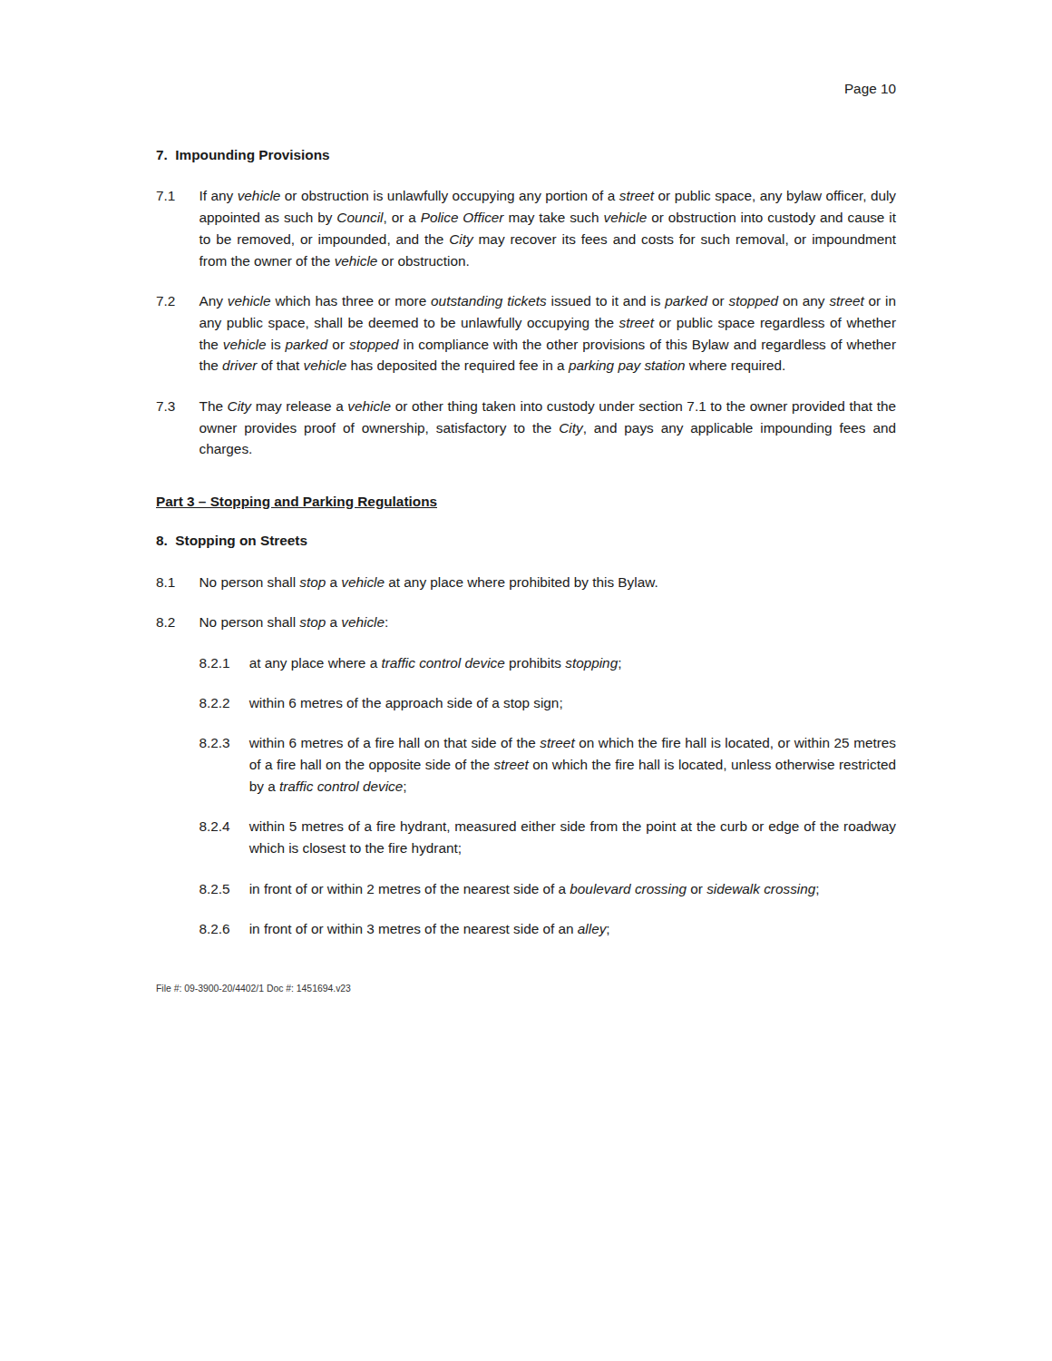Page 10
7. Impounding Provisions
7.1
If any vehicle or obstruction is unlawfully occupying any portion of a street or public space, any bylaw officer, duly appointed as such by Council, or a Police Officer may take such vehicle or obstruction into custody and cause it to be removed, or impounded, and the City may recover its fees and costs for such removal, or impoundment from the owner of the vehicle or obstruction.
7.2
Any vehicle which has three or more outstanding tickets issued to it and is parked or stopped on any street or in any public space, shall be deemed to be unlawfully occupying the street or public space regardless of whether the vehicle is parked or stopped in compliance with the other provisions of this Bylaw and regardless of whether the driver of that vehicle has deposited the required fee in a parking pay station where required.
7.3
The City may release a vehicle or other thing taken into custody under section 7.1 to the owner provided that the owner provides proof of ownership, satisfactory to the City, and pays any applicable impounding fees and charges.
Part 3 – Stopping and Parking Regulations
8. Stopping on Streets
8.1
No person shall stop a vehicle at any place where prohibited by this Bylaw.
8.2
No person shall stop a vehicle:
8.2.1
at any place where a traffic control device prohibits stopping;
8.2.2
within 6 metres of the approach side of a stop sign;
8.2.3
within 6 metres of a fire hall on that side of the street on which the fire hall is located, or within 25 metres of a fire hall on the opposite side of the street on which the fire hall is located, unless otherwise restricted by a traffic control device;
8.2.4
within 5 metres of a fire hydrant, measured either side from the point at the curb or edge of the roadway which is closest to the fire hydrant;
8.2.5
in front of or within 2 metres of the nearest side of a boulevard crossing or sidewalk crossing;
8.2.6
in front of or within 3 metres of the nearest side of an alley;
File #: 09-3900-20/4402/1 Doc #: 1451694.v23